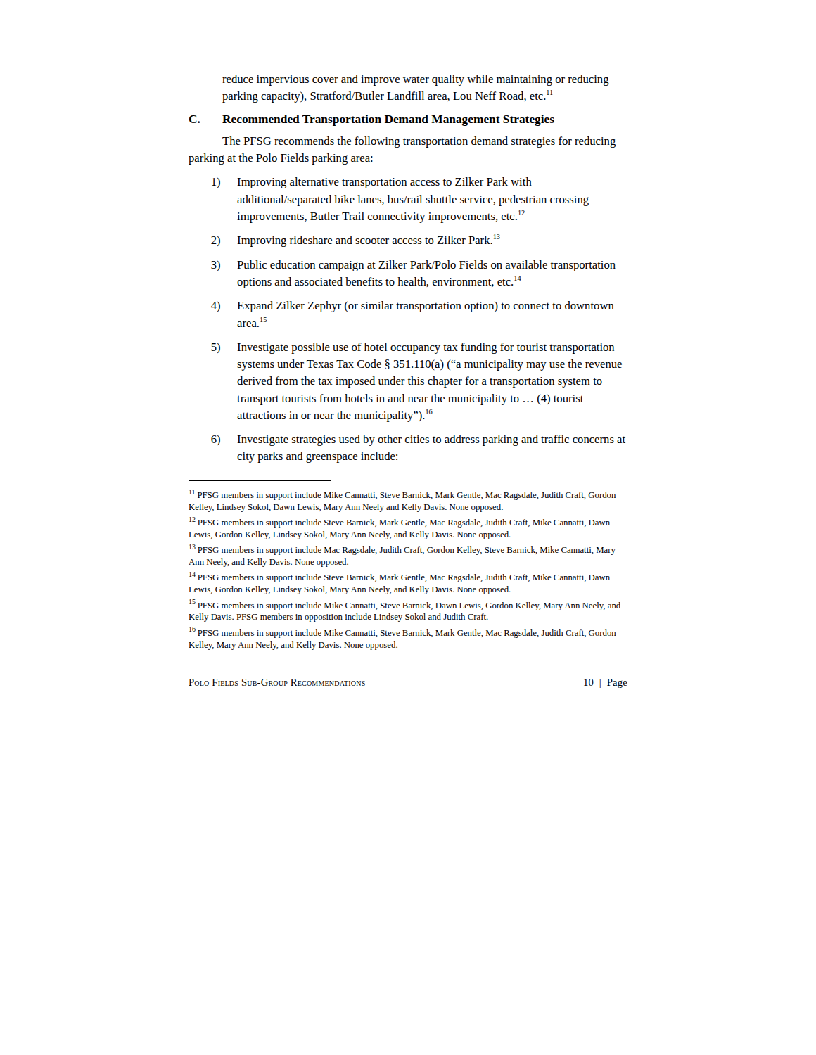reduce impervious cover and improve water quality while maintaining or reducing parking capacity), Stratford/Butler Landfill area, Lou Neff Road, etc.11
C. Recommended Transportation Demand Management Strategies
The PFSG recommends the following transportation demand strategies for reducing parking at the Polo Fields parking area:
1) Improving alternative transportation access to Zilker Park with additional/separated bike lanes, bus/rail shuttle service, pedestrian crossing improvements, Butler Trail connectivity improvements, etc.12
2) Improving rideshare and scooter access to Zilker Park.13
3) Public education campaign at Zilker Park/Polo Fields on available transportation options and associated benefits to health, environment, etc.14
4) Expand Zilker Zephyr (or similar transportation option) to connect to downtown area.15
5) Investigate possible use of hotel occupancy tax funding for tourist transportation systems under Texas Tax Code § 351.110(a) (“a municipality may use the revenue derived from the tax imposed under this chapter for a transportation system to transport tourists from hotels in and near the municipality to … (4) tourist attractions in or near the municipality”).16
6) Investigate strategies used by other cities to address parking and traffic concerns at city parks and greenspace include:
11 PFSG members in support include Mike Cannatti, Steve Barnick, Mark Gentle, Mac Ragsdale, Judith Craft, Gordon Kelley, Lindsey Sokol, Dawn Lewis, Mary Ann Neely and Kelly Davis. None opposed.
12 PFSG members in support include Steve Barnick, Mark Gentle, Mac Ragsdale, Judith Craft, Mike Cannatti, Dawn Lewis, Gordon Kelley, Lindsey Sokol, Mary Ann Neely, and Kelly Davis. None opposed.
13 PFSG members in support include Mac Ragsdale, Judith Craft, Gordon Kelley, Steve Barnick, Mike Cannatti, Mary Ann Neely, and Kelly Davis. None opposed.
14 PFSG members in support include Steve Barnick, Mark Gentle, Mac Ragsdale, Judith Craft, Mike Cannatti, Dawn Lewis, Gordon Kelley, Lindsey Sokol, Mary Ann Neely, and Kelly Davis. None opposed.
15 PFSG members in support include Mike Cannatti, Steve Barnick, Dawn Lewis, Gordon Kelley, Mary Ann Neely, and Kelly Davis. PFSG members in opposition include Lindsey Sokol and Judith Craft.
16 PFSG members in support include Mike Cannatti, Steve Barnick, Mark Gentle, Mac Ragsdale, Judith Craft, Gordon Kelley, Mary Ann Neely, and Kelly Davis. None opposed.
Polo Fields Sub-Group Recommendations
10 | Page